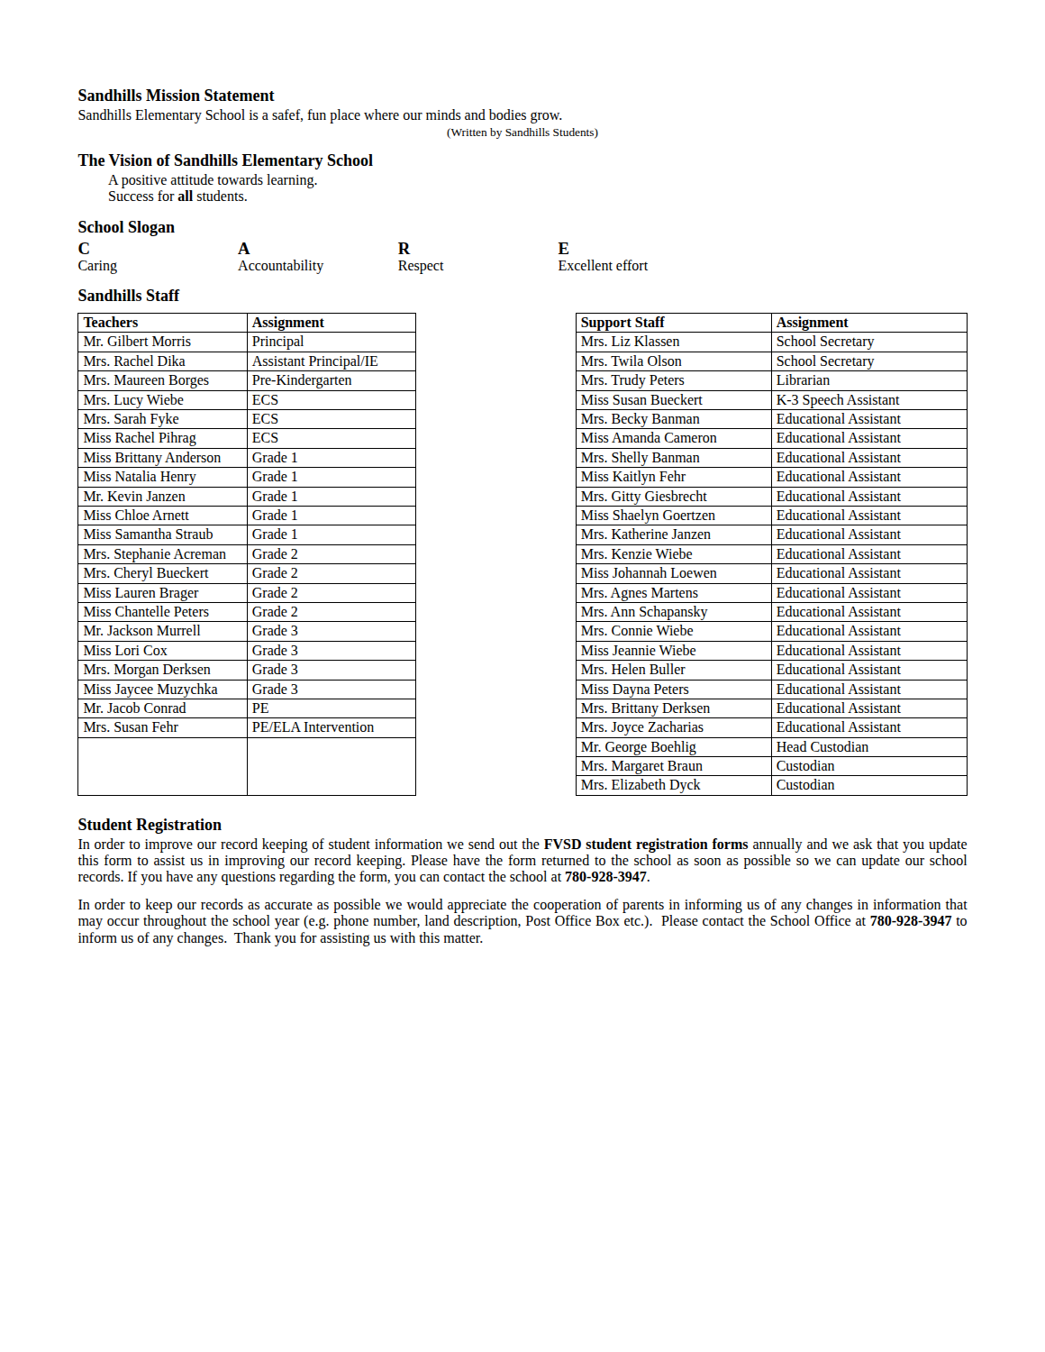Sandhills Mission Statement
Sandhills Elementary School is a safef, fun place where our minds and bodies grow.
(Written by Sandhills Students)
The Vision of Sandhills Elementary School
A positive attitude towards learning.
Success for all students.
School Slogan
| C | A | R | E |
| Caring | Accountability | Respect | Excellent effort |
Sandhills Staff
| Teachers | Assignment | | Support Staff | Assignment |
| --- | --- | --- | --- | --- |
| Mr. Gilbert Morris | Principal | | Mrs. Liz Klassen | School Secretary |
| Mrs. Rachel Dika | Assistant Principal/IE | | Mrs. Twila Olson | School Secretary |
| Mrs. Maureen Borges | Pre-Kindergarten | | Mrs. Trudy Peters | Librarian |
| Mrs. Lucy Wiebe | ECS | | Miss Susan Bueckert | K-3 Speech Assistant |
| Mrs. Sarah Fyke | ECS | | Mrs. Becky Banman | Educational Assistant |
| Miss Rachel Pihrag | ECS | | Miss Amanda Cameron | Educational Assistant |
| Miss Brittany Anderson | Grade 1 | | Mrs. Shelly Banman | Educational Assistant |
| Miss Natalia Henry | Grade 1 | | Miss Kaitlyn Fehr | Educational Assistant |
| Mr. Kevin Janzen | Grade 1 | | Mrs. Gitty Giesbrecht | Educational Assistant |
| Miss Chloe Arnett | Grade 1 | | Miss Shaelyn Goertzen | Educational Assistant |
| Miss Samantha Straub | Grade 1 | | Mrs. Katherine Janzen | Educational Assistant |
| Mrs. Stephanie Acreman | Grade 2 | | Mrs. Kenzie Wiebe | Educational Assistant |
| Mrs. Cheryl Bueckert | Grade 2 | | Miss Johannah Loewen | Educational Assistant |
| Miss Lauren Brager | Grade 2 | | Mrs. Agnes Martens | Educational Assistant |
| Miss Chantelle Peters | Grade 2 | | Mrs. Ann Schapansky | Educational Assistant |
| Mr. Jackson Murrell | Grade 3 | | Mrs. Connie Wiebe | Educational Assistant |
| Miss Lori Cox | Grade 3 | | Miss Jeannie Wiebe | Educational Assistant |
| Mrs. Morgan Derksen | Grade 3 | | Mrs. Helen Buller | Educational Assistant |
| Miss Jaycee Muzychka | Grade 3 | | Miss Dayna Peters | Educational Assistant |
| Mr. Jacob Conrad | PE | | Mrs. Brittany Derksen | Educational Assistant |
| Mrs. Susan Fehr | PE/ELA Intervention | | Mrs. Joyce Zacharias | Educational Assistant |
| | | | Mr. George Boehlig | Head Custodian |
| | | | Mrs. Margaret Braun | Custodian |
| | | | Mrs. Elizabeth Dyck | Custodian |
Student Registration
In order to improve our record keeping of student information we send out the FVSD student registration forms annually and we ask that you update this form to assist us in improving our record keeping. Please have the form returned to the school as soon as possible so we can update our school records. If you have any questions regarding the form, you can contact the school at 780-928-3947.
In order to keep our records as accurate as possible we would appreciate the cooperation of parents in informing us of any changes in information that may occur throughout the school year (e.g. phone number, land description, Post Office Box etc.). Please contact the School Office at 780-928-3947 to inform us of any changes. Thank you for assisting us with this matter.